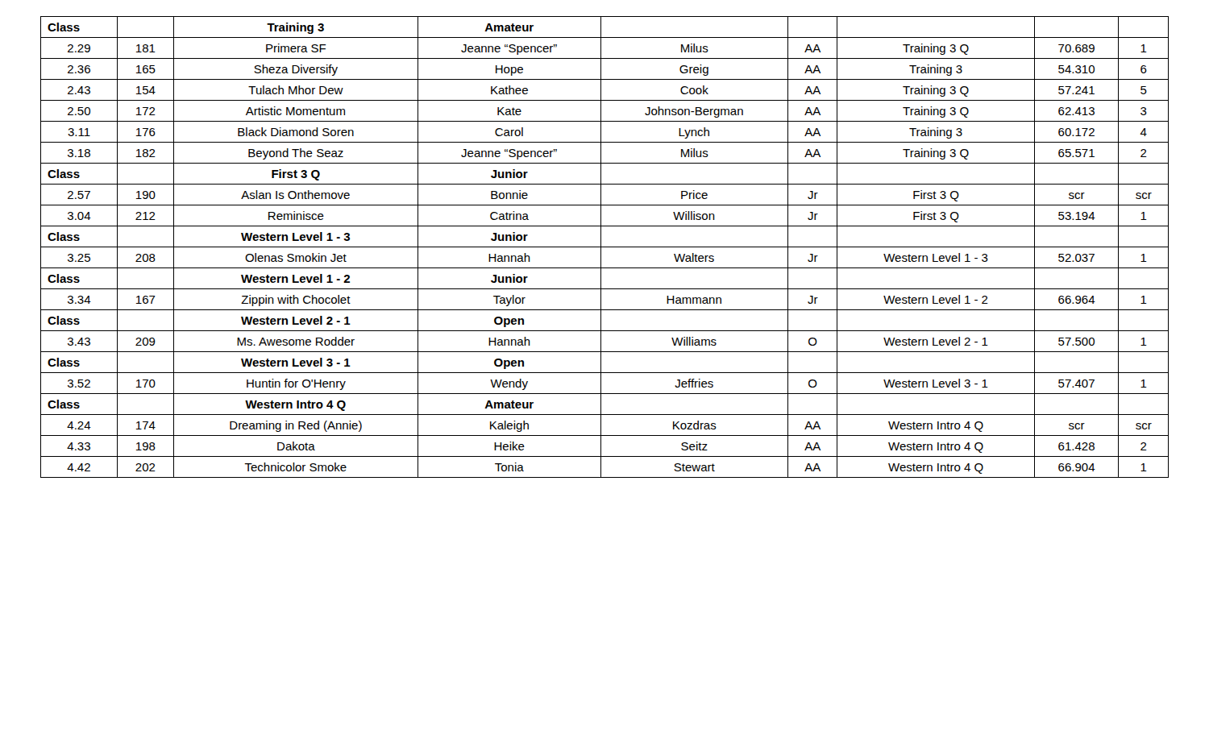| Class | | Training 3 | Amateur | | | | | |
| 2.29 | 181 | Primera SF | Jeanne “Spencer” | Milus | AA | Training 3 Q | 70.689 | 1 |
| 2.36 | 165 | Sheza Diversify | Hope | Greig | AA | Training 3 | 54.310 | 6 |
| 2.43 | 154 | Tulach Mhor Dew | Kathee | Cook | AA | Training 3 Q | 57.241 | 5 |
| 2.50 | 172 | Artistic Momentum | Kate | Johnson-Bergman | AA | Training 3 Q | 62.413 | 3 |
| 3.11 | 176 | Black Diamond Soren | Carol | Lynch | AA | Training 3 | 60.172 | 4 |
| 3.18 | 182 | Beyond The Seaz | Jeanne “Spencer” | Milus | AA | Training 3 Q | 65.571 | 2 |
| Class | | First 3 Q | Junior | | | | | |
| 2.57 | 190 | Aslan Is Onthemove | Bonnie | Price | Jr | First 3 Q | scr | scr |
| 3.04 | 212 | Reminisce | Catrina | Willison | Jr | First 3 Q | 53.194 | 1 |
| Class | | Western Level 1 - 3 | Junior | | | | | |
| 3.25 | 208 | Olenas Smokin Jet | Hannah | Walters | Jr | Western Level 1 - 3 | 52.037 | 1 |
| Class | | Western Level 1 - 2 | Junior | | | | | |
| 3.34 | 167 | Zippin with Chocolet | Taylor | Hammann | Jr | Western Level 1 - 2 | 66.964 | 1 |
| Class | | Western Level 2 - 1 | Open | | | | | |
| 3.43 | 209 | Ms. Awesome Rodder | Hannah | Williams | O | Western Level 2 - 1 | 57.500 | 1 |
| Class | | Western Level 3 - 1 | Open | | | | | |
| 3.52 | 170 | Huntin for O'Henry | Wendy | Jeffries | O | Western Level 3 - 1 | 57.407 | 1 |
| Class | | Western Intro 4 Q | Amateur | | | | | |
| 4.24 | 174 | Dreaming in Red (Annie) | Kaleigh | Kozdras | AA | Western Intro 4 Q | scr | scr |
| 4.33 | 198 | Dakota | Heike | Seitz | AA | Western Intro 4 Q | 61.428 | 2 |
| 4.42 | 202 | Technicolor Smoke | Tonia | Stewart | AA | Western Intro 4 Q | 66.904 | 1 |